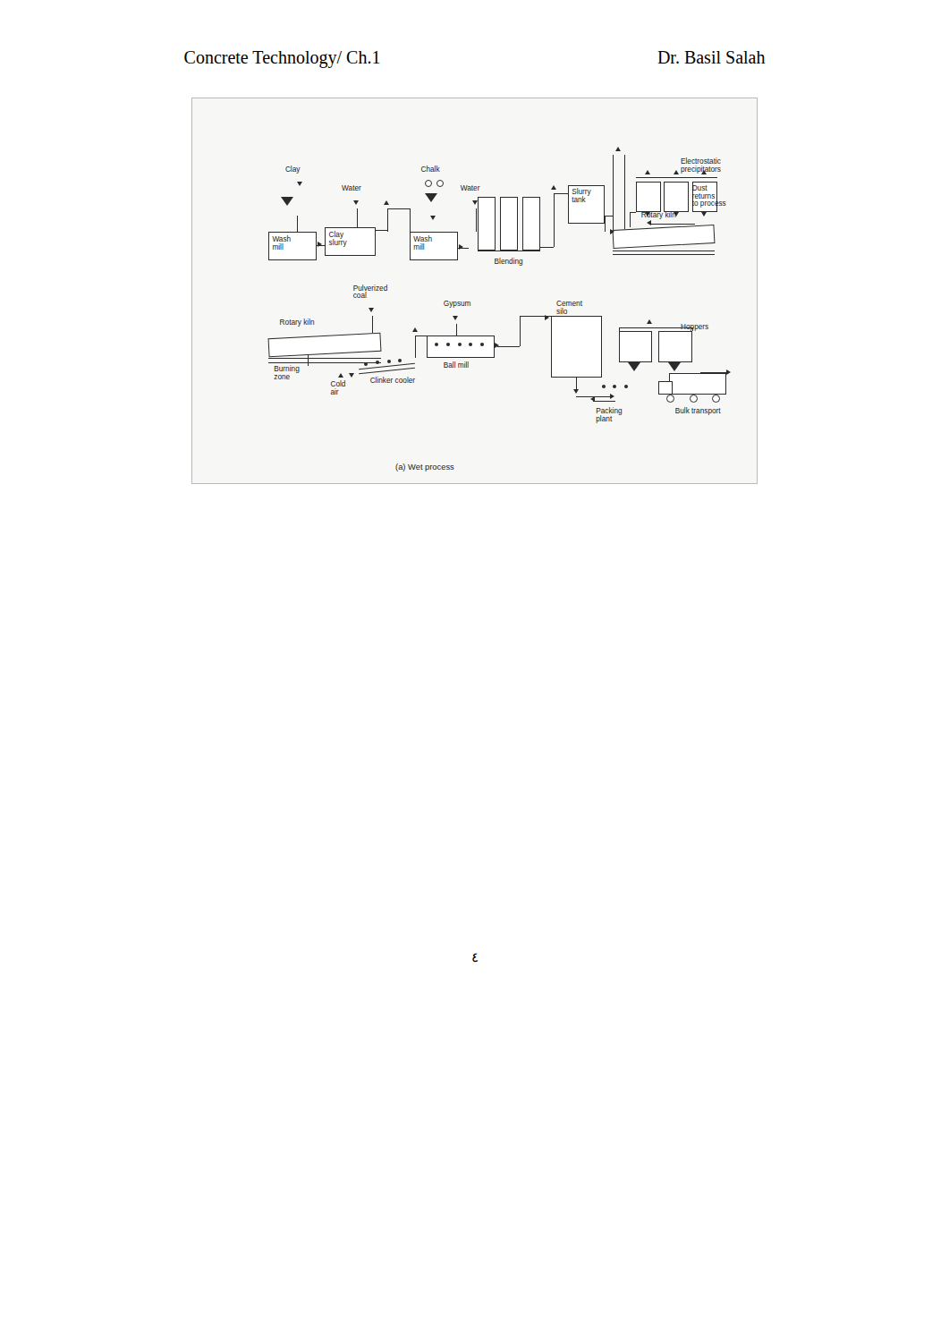Concrete Technology/ Ch.1
Dr. Basil Salah
Clay
Water
Chalk
Water
Wash
mill
Clay
slurry
Wash
mill
Blending
Slurry
tank
Electrostatic
precipitators
Dust
returns
to process
Rotary kiln
Pulverized
coal
Gypsum
Rotary kiln
Burning
zone
Cold
air
Clinker cooler
Ball mill
Cement
silo
Hoppers
Packing
plant
Bulk transport
(a) Wet process
٤